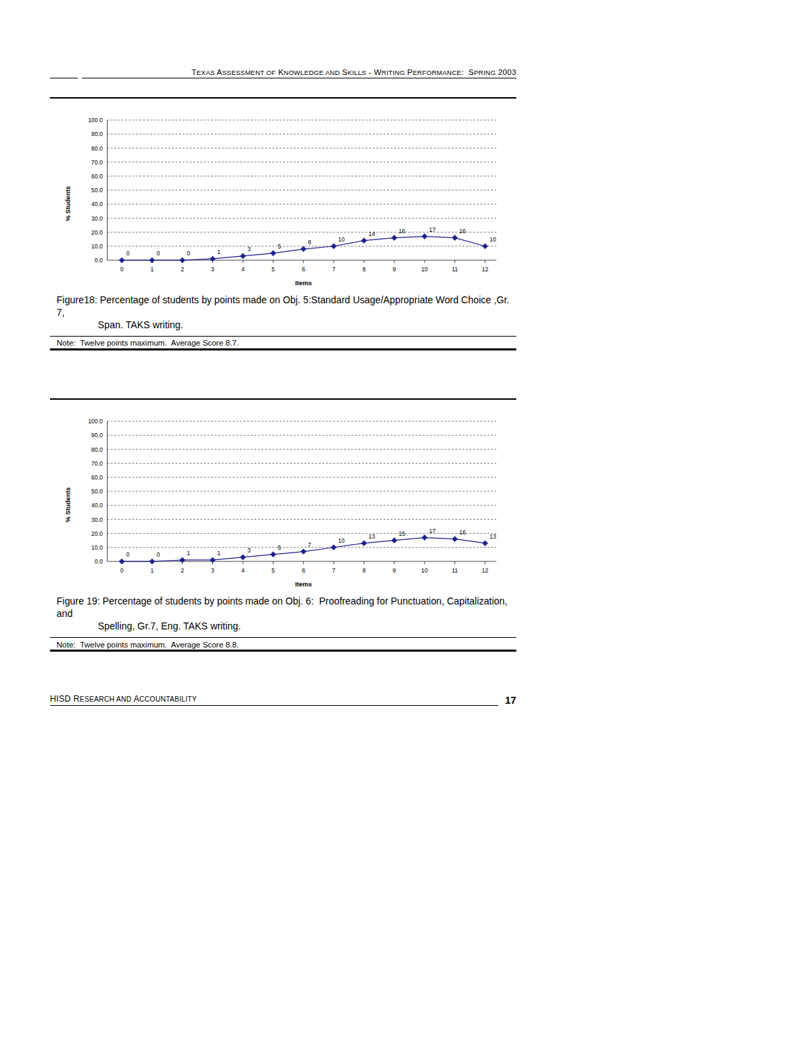TEXAS ASSESSMENT OF KNOWLEDGE AND SKILLS - WRITING PERFORMANCE: SPRING 2003
% Students 100.0 90.0 80.0 70.0 60.0 50.0 40.0 30.0 20.0 10.0 0.0 0 1 2 3 4 5 6 7 8 9 10 11 12 Items 0 0 0 1 3 5 8 10 14 16 17 16 10
Figure18: Percentage of students by points made on Obj. 5:Standard Usage/Appropriate Word Choice ,Gr. 7, Span. TAKS writing.
Note: Twelve points maximum. Average Score 8.7.
% Students 100.0 90.0 80.0 70.0 60.0 50.0 40.0 30.0 20.0 10.0 0.0 0 1 2 3 4 5 6 7 8 9 10 11 12 Items 0 0 1 1 3 5 7 10 13 15 17 16 13
Figure 19: Percentage of students by points made on Obj. 6: Proofreading for Punctuation, Capitalization, and Spelling, Gr.7, Eng. TAKS writing.
Note: Twelve points maximum. Average Score 8.8.
HISD RESEARCH AND ACCOUNTABILITY
17